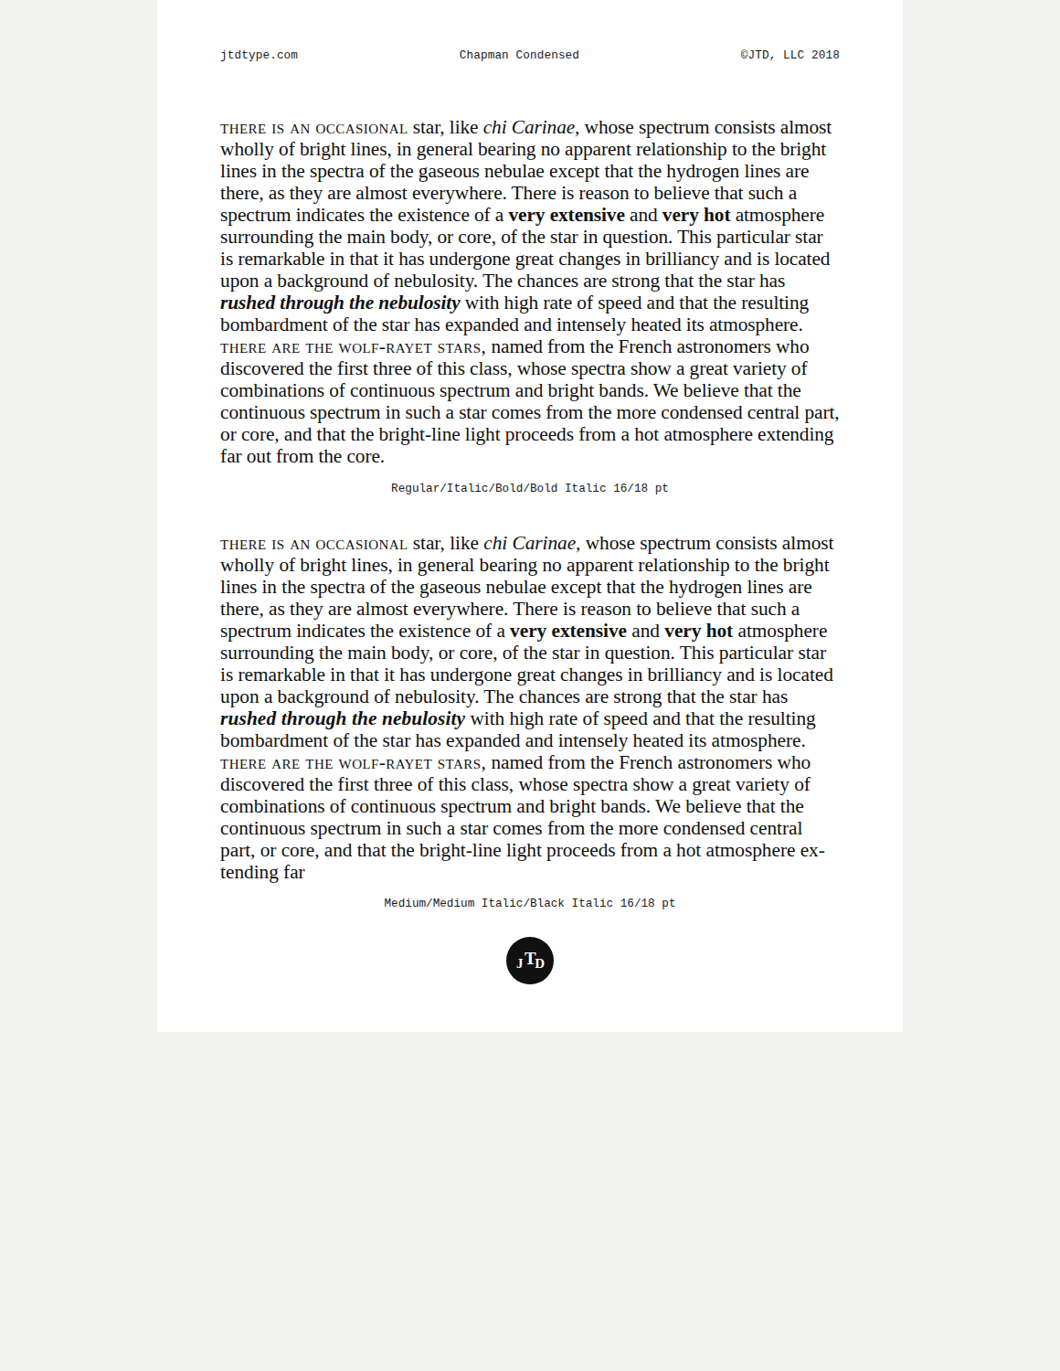jtdtype.com Chapman Condensed ©JTD, LLC 2018
There is an occasional star, like chi Carinae, whose spectrum consists almost wholly of bright lines, in general bearing no apparent relationship to the bright lines in the spectra of the gaseous nebulae except that the hydrogen lines are there, as they are almost everywhere. There is reason to believe that such a spectrum indicates the existence of a very extensive and very hot atmosphere surrounding the main body, or core, of the star in question. This particular star is remarkable in that it has undergone great changes in brilliancy and is located upon a background of nebulosity. The chances are strong that the star has rushed through the nebulosity with high rate of speed and that the resulting bombardment of the star has expanded and intensely heated its atmosphere.
There are the Wolf-Rayet stars, named from the French astronomers who discovered the first three of this class, whose spectra show a great variety of combinations of continuous spectrum and bright bands. We believe that the continuous spectrum in such a star comes from the more condensed central part, or core, and that the bright-line light proceeds from a hot atmosphere extending far out from the core.
Regular/Italic/Bold/Bold Italic 16/18 pt
There is an occasional star, like chi Carinae, whose spectrum consists almost wholly of bright lines, in general bearing no apparent relationship to the bright lines in the spectra of the gaseous nebulae except that the hydrogen lines are there, as they are almost everywhere. There is reason to believe that such a spectrum indicates the existence of a very extensive and very hot atmosphere surrounding the main body, or core, of the star in question. This particular star is remarkable in that it has undergone great changes in brilliancy and is located upon a background of nebulosity. The chances are strong that the star has rushed through the nebulosity with high rate of speed and that the resulting bombardment of the star has expanded and intensely heated its atmosphere.
There are the Wolf-Rayet stars, named from the French astronomers who discovered the first three of this class, whose spectra show a great variety of combinations of continuous spectrum and bright bands. We believe that the continuous spectrum in such a star comes from the more condensed central part, or core, and that the bright-line light proceeds from a hot atmosphere extending far
Medium/Medium Italic/Black Italic 16/18 pt
JTD